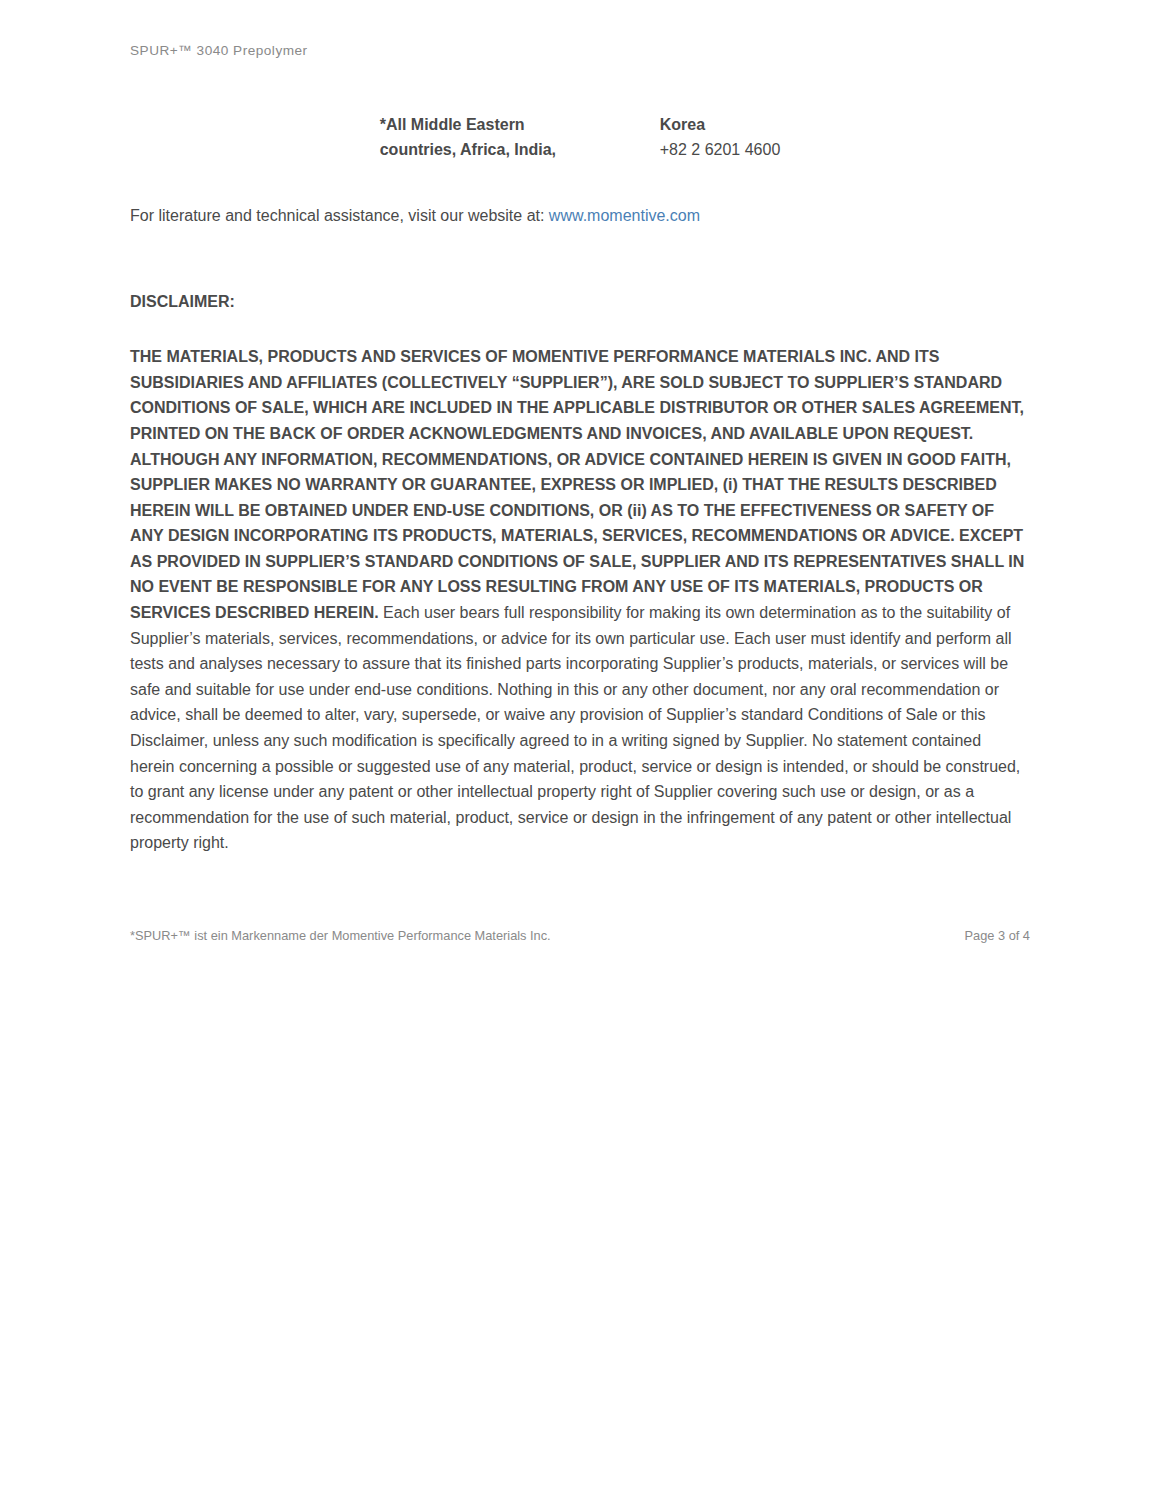SPUR+™ 3040 Prepolymer
*All Middle Eastern countries, Africa, India,
Korea +82 2 6201 4600
For literature and technical assistance, visit our website at: www.momentive.com
DISCLAIMER:
THE MATERIALS, PRODUCTS AND SERVICES OF MOMENTIVE PERFORMANCE MATERIALS INC. AND ITS SUBSIDIARIES AND AFFILIATES (COLLECTIVELY “SUPPLIER”), ARE SOLD SUBJECT TO SUPPLIER’S STANDARD CONDITIONS OF SALE, WHICH ARE INCLUDED IN THE APPLICABLE DISTRIBUTOR OR OTHER SALES AGREEMENT, PRINTED ON THE BACK OF ORDER ACKNOWLEDGMENTS AND INVOICES, AND AVAILABLE UPON REQUEST. ALTHOUGH ANY INFORMATION, RECOMMENDATIONS, OR ADVICE CONTAINED HEREIN IS GIVEN IN GOOD FAITH, SUPPLIER MAKES NO WARRANTY OR GUARANTEE, EXPRESS OR IMPLIED, (i) THAT THE RESULTS DESCRIBED HEREIN WILL BE OBTAINED UNDER END-USE CONDITIONS, OR (ii) AS TO THE EFFECTIVENESS OR SAFETY OF ANY DESIGN INCORPORATING ITS PRODUCTS, MATERIALS, SERVICES, RECOMMENDATIONS OR ADVICE. EXCEPT AS PROVIDED IN SUPPLIER’S STANDARD CONDITIONS OF SALE, SUPPLIER AND ITS REPRESENTATIVES SHALL IN NO EVENT BE RESPONSIBLE FOR ANY LOSS RESULTING FROM ANY USE OF ITS MATERIALS, PRODUCTS OR SERVICES DESCRIBED HEREIN. Each user bears full responsibility for making its own determination as to the suitability of Supplier’s materials, services, recommendations, or advice for its own particular use. Each user must identify and perform all tests and analyses necessary to assure that its finished parts incorporating Supplier’s products, materials, or services will be safe and suitable for use under end-use conditions. Nothing in this or any other document, nor any oral recommendation or advice, shall be deemed to alter, vary, supersede, or waive any provision of Supplier’s standard Conditions of Sale or this Disclaimer, unless any such modification is specifically agreed to in a writing signed by Supplier. No statement contained herein concerning a possible or suggested use of any material, product, service or design is intended, or should be construed, to grant any license under any patent or other intellectual property right of Supplier covering such use or design, or as a recommendation for the use of such material, product, service or design in the infringement of any patent or other intellectual property right.
*SPUR+™ ist ein Markenname der Momentive Performance Materials Inc.
Page 3 of 4